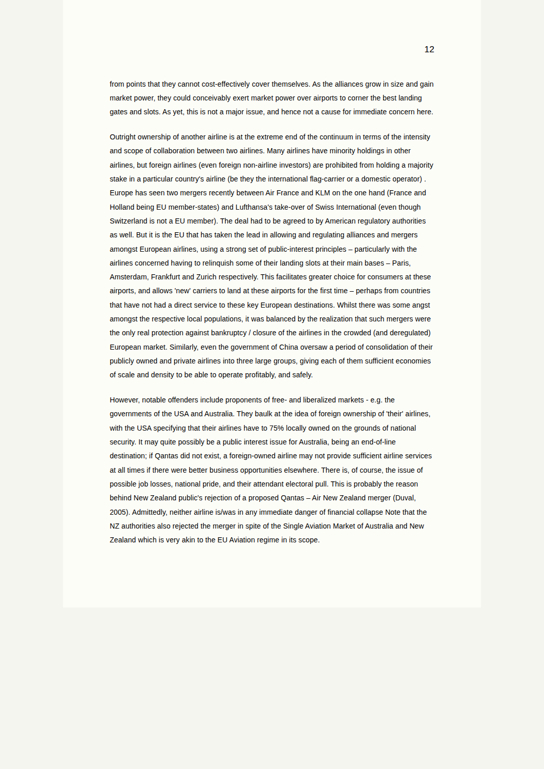12
from points that they cannot cost-effectively cover themselves. As the alliances grow in size and gain market power, they could conceivably exert market power over airports to corner the best landing gates and slots. As yet, this is not a major issue, and hence not a cause for immediate concern here.
Outright ownership of another airline is at the extreme end of the continuum in terms of the intensity and scope of collaboration between two airlines. Many airlines have minority holdings in other airlines, but foreign airlines (even foreign non-airline investors) are prohibited from holding a majority stake in a particular country's airline (be they the international flag-carrier or a domestic operator) . Europe has seen two mergers recently between Air France and KLM on the one hand (France and Holland being EU member-states) and Lufthansa's take-over of Swiss International (even though Switzerland is not a EU member). The deal had to be agreed to by American regulatory authorities as well. But it is the EU that has taken the lead in allowing and regulating alliances and mergers amongst European airlines, using a strong set of public-interest principles – particularly with the airlines concerned having to relinquish some of their landing slots at their main bases – Paris, Amsterdam, Frankfurt and Zurich respectively. This facilitates greater choice for consumers at these airports, and allows 'new' carriers to land at these airports for the first time – perhaps from countries that have not had a direct service to these key European destinations. Whilst there was some angst amongst the respective local populations, it was balanced by the realization that such mergers were the only real protection against bankruptcy / closure of the airlines in the crowded (and deregulated) European market. Similarly, even the government of China oversaw a period of consolidation of their publicly owned and private airlines into three large groups, giving each of them sufficient economies of scale and density to be able to operate profitably, and safely.
However, notable offenders include proponents of free- and liberalized markets - e.g. the governments of the USA and Australia. They baulk at the idea of foreign ownership of 'their' airlines, with the USA specifying that their airlines have to 75% locally owned on the grounds of national security. It may quite possibly be a public interest issue for Australia, being an end-of-line destination; if Qantas did not exist, a foreign-owned airline may not provide sufficient airline services at all times if there were better business opportunities elsewhere. There is, of course, the issue of possible job losses, national pride, and their attendant electoral pull. This is probably the reason behind New Zealand public's rejection of a proposed Qantas – Air New Zealand merger (Duval, 2005). Admittedly, neither airline is/was in any immediate danger of financial collapse Note that the NZ authorities also rejected the merger in spite of the Single Aviation Market of Australia and New Zealand which is very akin to the EU Aviation regime in its scope.